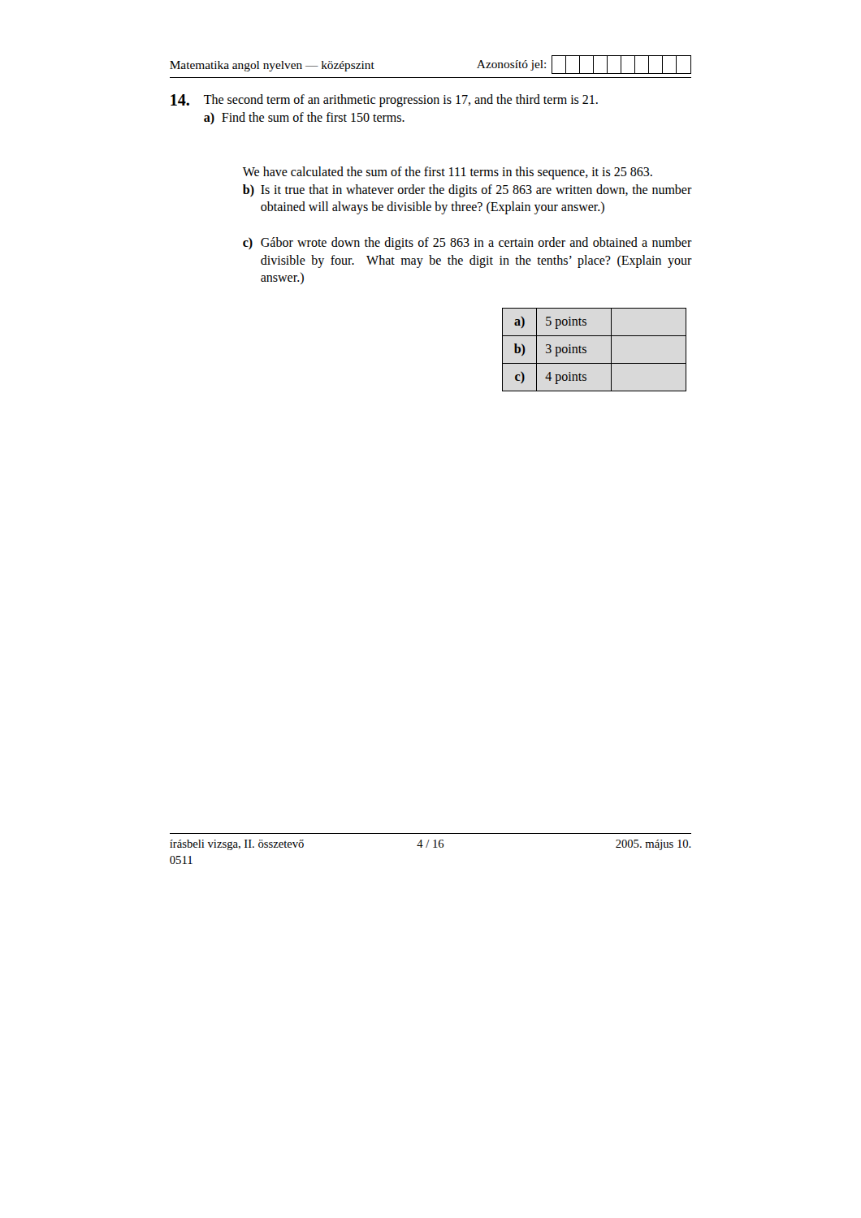Matematika angol nyelven — középszint
Azonosító jel:
14.
The second term of an arithmetic progression is 17, and the third term is 21.
a)
Find the sum of the first 150 terms.
We have calculated the sum of the first 111 terms in this sequence, it is 25 863.
b)
Is it true that in whatever order the digits of 25 863 are written down, the number obtained will always be divisible by three? (Explain your answer.)
c)
Gábor wrote down the digits of 25 863 in a certain order and obtained a number divisible by four. What may be the digit in the tenths’ place? (Explain your answer.)
| a) | 5 points | |
| b) | 3 points | |
| c) | 4 points | |
írásbeli vizsga, II. összetevő
0511
4 / 16
2005. május 10.